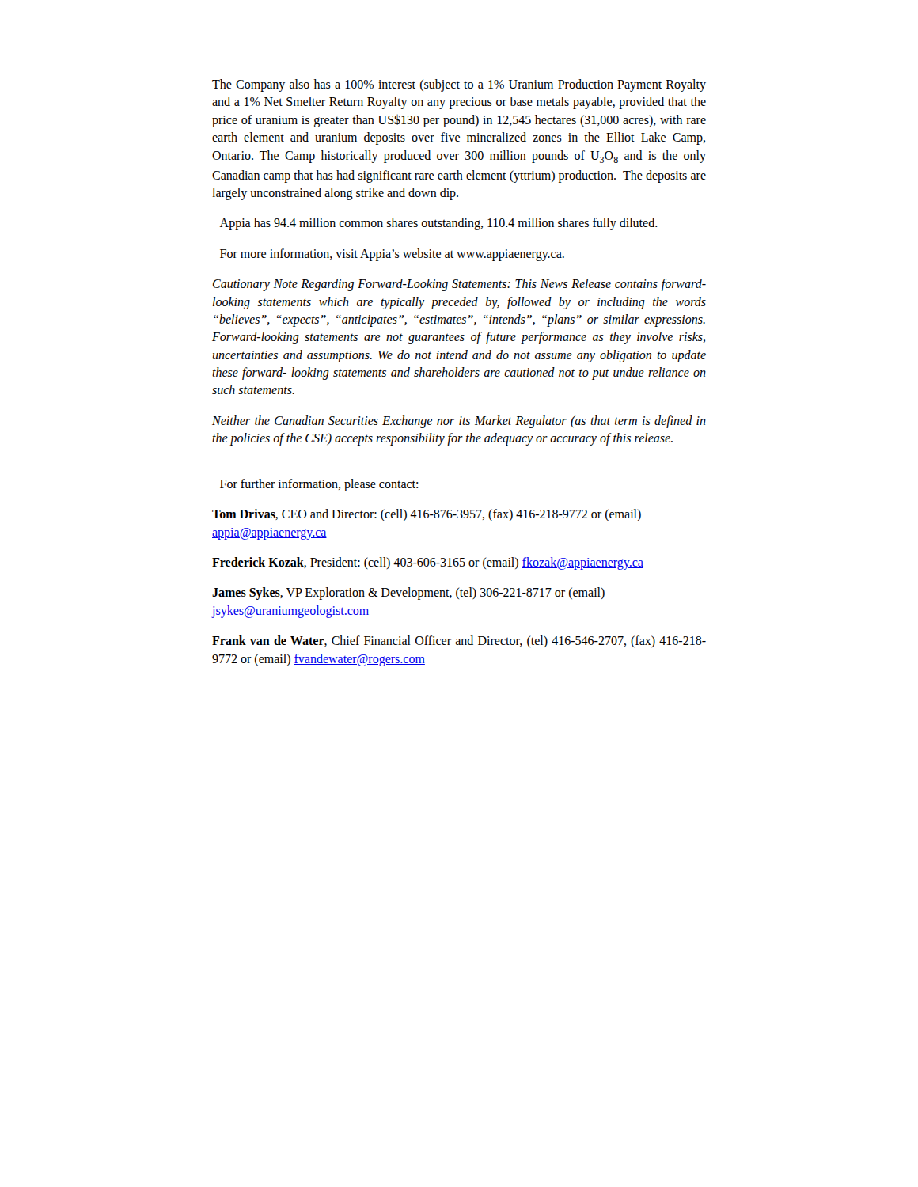The Company also has a 100% interest (subject to a 1% Uranium Production Payment Royalty and a 1% Net Smelter Return Royalty on any precious or base metals payable, provided that the price of uranium is greater than US$130 per pound) in 12,545 hectares (31,000 acres), with rare earth element and uranium deposits over five mineralized zones in the Elliot Lake Camp, Ontario. The Camp historically produced over 300 million pounds of U3O8 and is the only Canadian camp that has had significant rare earth element (yttrium) production. The deposits are largely unconstrained along strike and down dip.
Appia has 94.4 million common shares outstanding, 110.4 million shares fully diluted.
For more information, visit Appia’s website at www.appiaenergy.ca.
Cautionary Note Regarding Forward-Looking Statements: This News Release contains forward-looking statements which are typically preceded by, followed by or including the words “believes”, “expects”, “anticipates”, “estimates”, “intends”, “plans” or similar expressions. Forward-looking statements are not guarantees of future performance as they involve risks, uncertainties and assumptions. We do not intend and do not assume any obligation to update these forward- looking statements and shareholders are cautioned not to put undue reliance on such statements.
Neither the Canadian Securities Exchange nor its Market Regulator (as that term is defined in the policies of the CSE) accepts responsibility for the adequacy or accuracy of this release.
For further information, please contact:
Tom Drivas, CEO and Director: (cell) 416-876-3957, (fax) 416-218-9772 or (email) appia@appiaenergy.ca
Frederick Kozak, President: (cell) 403-606-3165 or (email) fkozak@appiaenergy.ca
James Sykes, VP Exploration & Development, (tel) 306-221-8717 or (email) jsykes@uraniumgeologist.com
Frank van de Water, Chief Financial Officer and Director, (tel) 416-546-2707, (fax) 416-218-9772 or (email) fvandewater@rogers.com